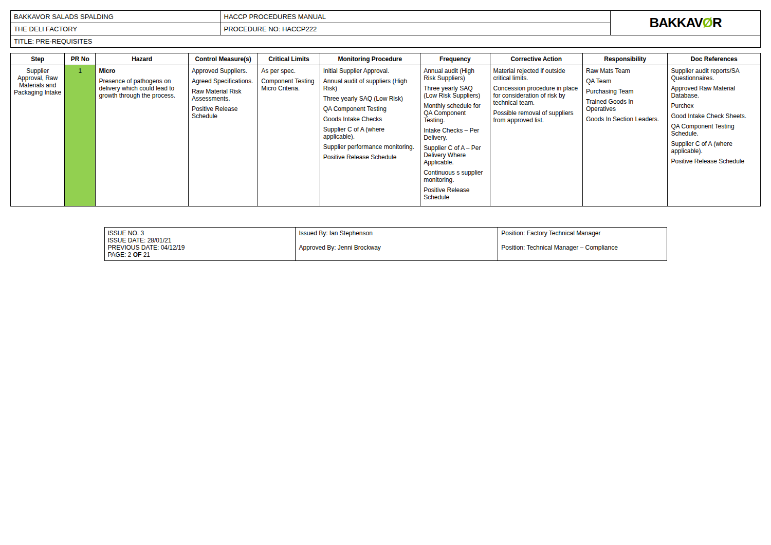| BAKKAVOR SALADS SPALDING | HACCP PROCEDURES MANUAL | BAKKAV Ø R |
| THE DELI FACTORY | PROCEDURE NO: HACCP222 |
| TITLE: PRE-REQUISITES |
| Step | PR No | Hazard | Control Measure(s) | Critical Limits | Monitoring Procedure | Frequency | Corrective Action | Responsibility | Doc References |
| --- | --- | --- | --- | --- | --- | --- | --- | --- | --- |
| Supplier Approval, Raw Materials and Packaging Intake | 1 | Micro Presence of pathogens on delivery which could lead to growth through the process. | Approved Suppliers. Agreed Specifications. Raw Material Risk Assessments. Positive Release Schedule | As per spec. Component Testing Micro Criteria. | Initial Supplier Approval. Annual audit of suppliers (High Risk) Three yearly SAQ (Low Risk) QA Component Testing Goods Intake Checks Supplier C of A (where applicable). Supplier performance monitoring. Positive Release Schedule | Annual audit (High Risk Suppliers) Three yearly SAQ (Low Risk Suppliers) Monthly schedule for QA Component Testing. Intake Checks – Per Delivery. Supplier C of A – Per Delivery Where Applicable. Continuous s supplier monitoring. Positive Release Schedule | Material rejected if outside critical limits. Concession procedure in place for consideration of risk by technical team. Possible removal of suppliers from approved list. | Raw Mats Team QA Team Purchasing Team Trained Goods In Operatives Goods In Section Leaders. | Supplier audit reports/SA Questionnaires. Approved Raw Material Database. Purchex Good Intake Check Sheets. QA Component Testing Schedule. Supplier C of A (where applicable). Positive Release Schedule |
| ISSUE NO. 3 ISSUE DATE: 28/01/21 PREVIOUS DATE: 04/12/19 PAGE: 2 OF 21 | Issued By: Ian Stephenson Approved By: Jenni Brockway | Position: Factory Technical Manager Position: Technical Manager – Compliance |